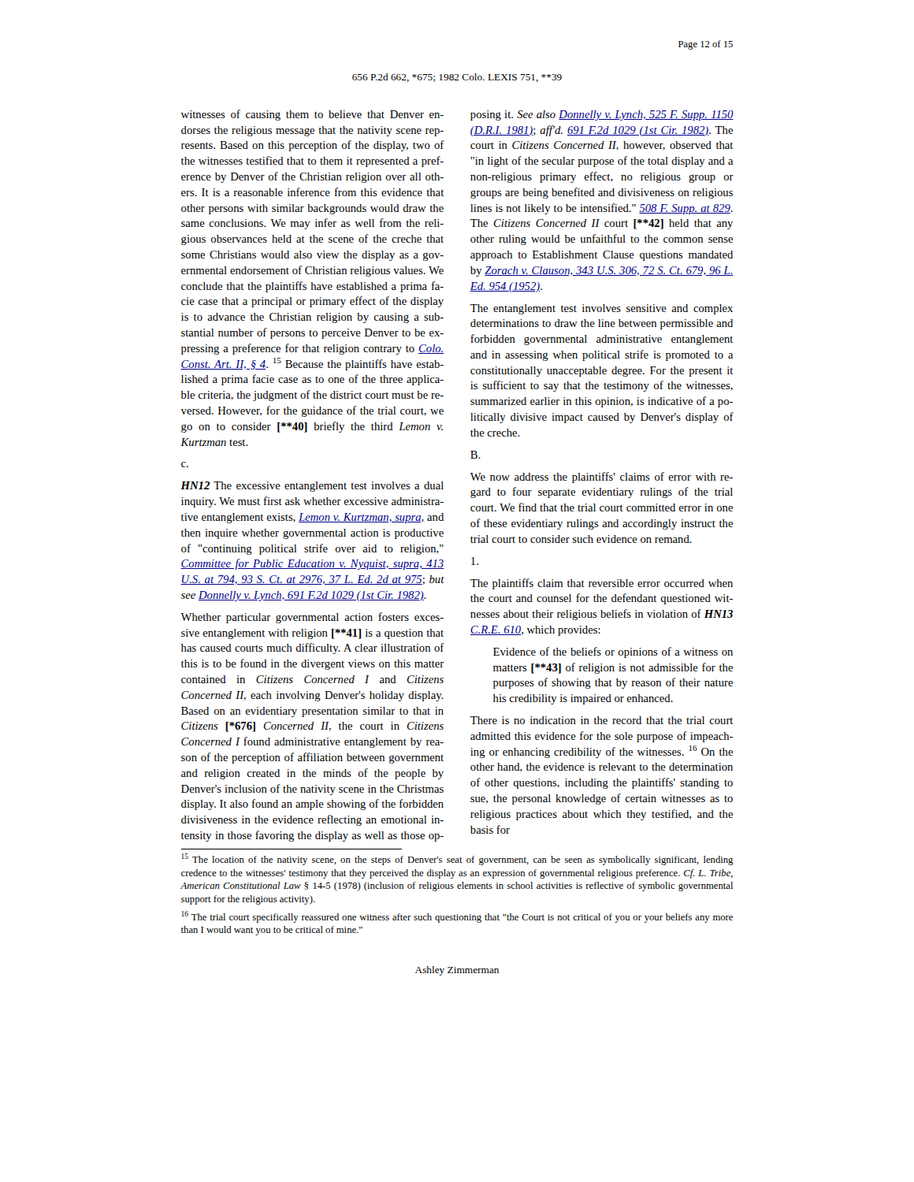Page 12 of 15
656 P.2d 662, *675; 1982 Colo. LEXIS 751, **39
witnesses of causing them to believe that Denver endorses the religious message that the nativity scene represents. Based on this perception of the display, two of the witnesses testified that to them it represented a preference by Denver of the Christian religion over all others. It is a reasonable inference from this evidence that other persons with similar backgrounds would draw the same conclusions. We may infer as well from the religious observances held at the scene of the creche that some Christians would also view the display as a governmental endorsement of Christian religious values. We conclude that the plaintiffs have established a prima facie case that a principal or primary effect of the display is to advance the Christian religion by causing a substantial number of persons to perceive Denver to be expressing a preference for that religion contrary to Colo. Const. Art. II, § 4. 15 Because the plaintiffs have established a prima facie case as to one of the three applicable criteria, the judgment of the district court must be reversed. However, for the guidance of the trial court, we go on to consider [**40] briefly the third Lemon v. Kurtzman test.
c.
HN12 The excessive entanglement test involves a dual inquiry. We must first ask whether excessive administrative entanglement exists, Lemon v. Kurtzman, supra, and then inquire whether governmental action is productive of "continuing political strife over aid to religion," Committee for Public Education v. Nyquist, supra, 413 U.S. at 794, 93 S. Ct. at 2976, 37 L. Ed. 2d at 975; but see Donnelly v. Lynch, 691 F.2d 1029 (1st Cir. 1982).
Whether particular governmental action fosters excessive entanglement with religion [**41] is a question that has caused courts much difficulty. A clear illustration of this is to be found in the divergent views on this matter contained in Citizens Concerned I and Citizens Concerned II, each involving Denver's holiday display. Based on an evidentiary presentation similar to that in Citizens [*676] Concerned II, the court in Citizens Concerned I found administrative entanglement by reason of the perception of affiliation between government and religion created in the minds of the people by Denver's inclusion of the nativity scene in the Christmas display. It also found an ample showing of the forbidden divisiveness in the evidence reflecting an emotional intensity in those favoring the display as well as those opposing it. See also Donnelly v. Lynch, 525 F. Supp. 1150 (D.R.I. 1981); aff'd. 691 F.2d 1029 (1st Cir. 1982). The court in Citizens Concerned II, however, observed that "in light of the secular purpose of the total display and a non-religious primary effect, no religious group or groups are being benefited and divisiveness on religious lines is not likely to be intensified." 508 F. Supp. at 829. The Citizens Concerned II court [**42] held that any other ruling would be unfaithful to the common sense approach to Establishment Clause questions mandated by Zorach v. Clauson, 343 U.S. 306, 72 S. Ct. 679, 96 L. Ed. 954 (1952).
The entanglement test involves sensitive and complex determinations to draw the line between permissible and forbidden governmental administrative entanglement and in assessing when political strife is promoted to a constitutionally unacceptable degree. For the present it is sufficient to say that the testimony of the witnesses, summarized earlier in this opinion, is indicative of a politically divisive impact caused by Denver's display of the creche.
B.
We now address the plaintiffs' claims of error with regard to four separate evidentiary rulings of the trial court. We find that the trial court committed error in one of these evidentiary rulings and accordingly instruct the trial court to consider such evidence on remand.
1.
The plaintiffs claim that reversible error occurred when the court and counsel for the defendant questioned witnesses about their religious beliefs in violation of HN13 C.R.E. 610, which provides:
Evidence of the beliefs or opinions of a witness on matters [**43] of religion is not admissible for the purposes of showing that by reason of their nature his credibility is impaired or enhanced.
There is no indication in the record that the trial court admitted this evidence for the sole purpose of impeaching or enhancing credibility of the witnesses. 16 On the other hand, the evidence is relevant to the determination of other questions, including the plaintiffs' standing to sue, the personal knowledge of certain witnesses as to religious practices about which they testified, and the basis for
15 The location of the nativity scene, on the steps of Denver's seat of government, can be seen as symbolically significant, lending credence to the witnesses' testimony that they perceived the display as an expression of governmental religious preference. Cf. L. Tribe, American Constitutional Law § 14-5 (1978) (inclusion of religious elements in school activities is reflective of symbolic governmental support for the religious activity).
16 The trial court specifically reassured one witness after such questioning that "the Court is not critical of you or your beliefs any more than I would want you to be critical of mine."
Ashley Zimmerman